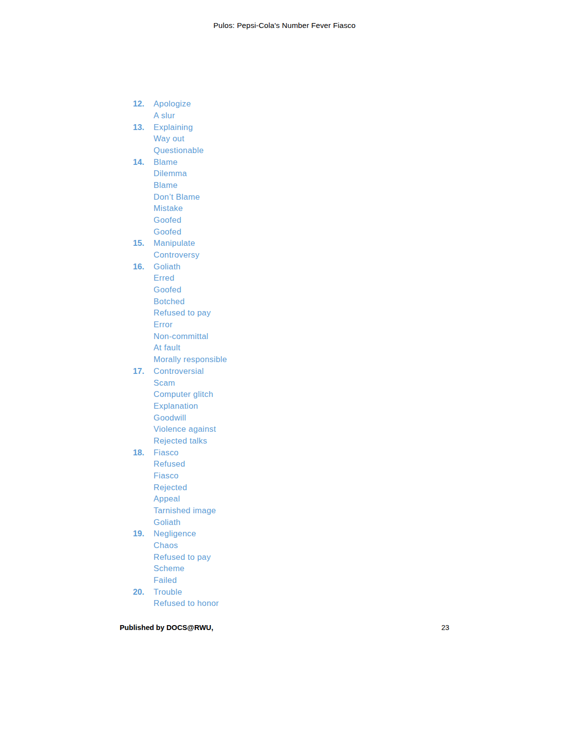Pulos: Pepsi-Cola's Number Fever Fiasco
12.
Apologize
A slur
13.
Explaining
Way out
Questionable
14.
Blame
Dilemma
Blame
Don’t Blame
Mistake
Goofed
Goofed
15.
Manipulate
Controversy
16.
Goliath
Erred
Goofed
Botched
Refused to pay
Error
Non-committal
At fault
Morally responsible
17.
Controversial
Scam
Computer glitch
Explanation
Goodwill
Violence against
Rejected talks
18.
Fiasco
Refused
Fiasco
Rejected
Appeal
Tarnished image
Goliath
19.
Negligence
Chaos
Refused to pay
Scheme
Failed
20.
Trouble
Refused to honor
Published by DOCS@RWU, 23